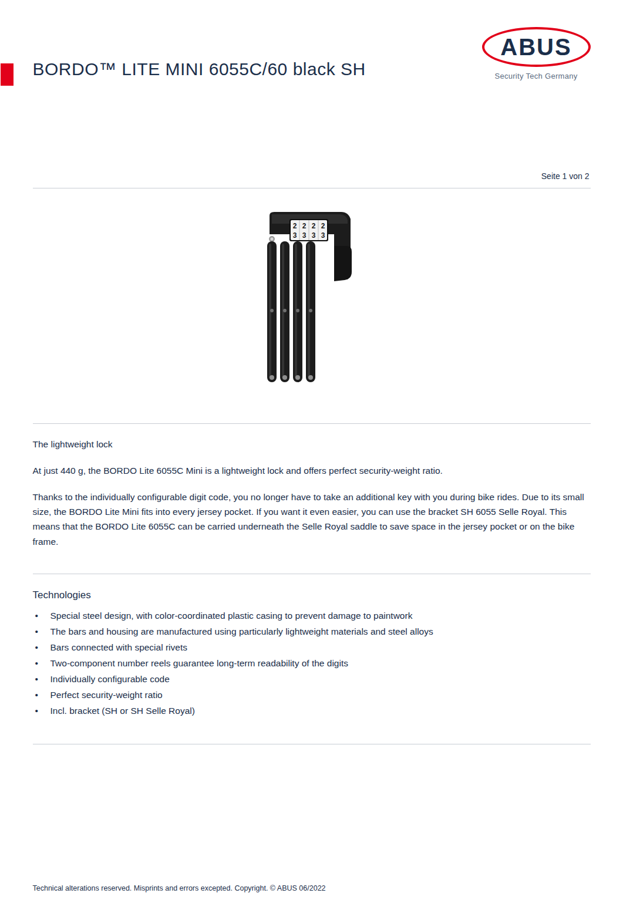BORDO™ LITE MINI 6055C/60 black SH
ABUS
Security Tech Germany
Seite 1 von 2
2 2 2 2 3 3 3 3
The lightweight lock
At just 440 g, the BORDO Lite 6055C Mini is a lightweight lock and offers perfect security-weight ratio.
Thanks to the individually configurable digit code, you no longer have to take an additional key with you during bike rides. Due to its small size, the BORDO Lite Mini fits into every jersey pocket. If you want it even easier, you can use the bracket SH 6055 Selle Royal. This means that the BORDO Lite 6055C can be carried underneath the Selle Royal saddle to save space in the jersey pocket or on the bike frame.
Technologies
Special steel design, with color-coordinated plastic casing to prevent damage to paintwork
The bars and housing are manufactured using particularly lightweight materials and steel alloys
Bars connected with special rivets
Two-component number reels guarantee long-term readability of the digits
Individually configurable code
Perfect security-weight ratio
Incl. bracket (SH or SH Selle Royal)
Technical alterations reserved. Misprints and errors excepted. Copyright. © ABUS 06/2022